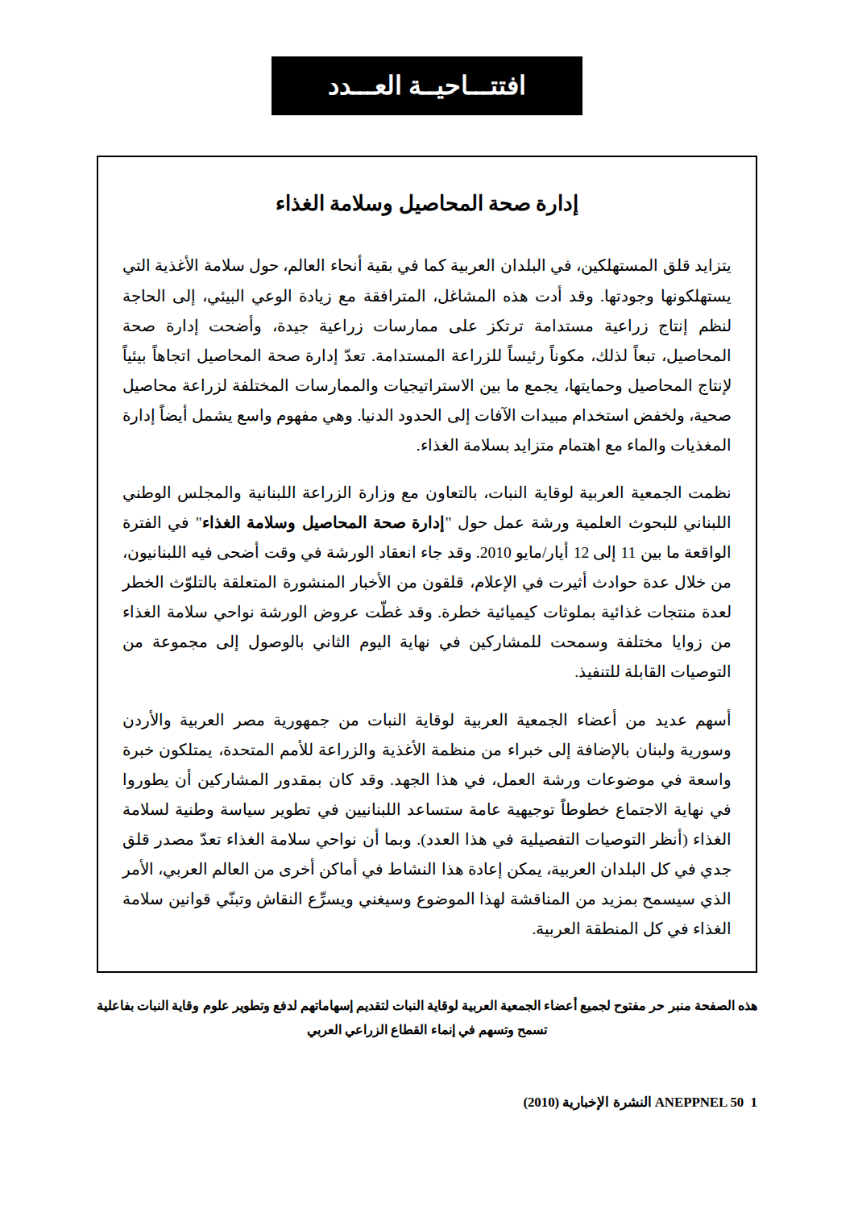افتتـــاحيــة العـــدد
إدارة صحة المحاصيل وسلامة الغذاء
يتزايد قلق المستهلكين، في البلدان العربية كما في بقية أنحاء العالم، حول سلامة الأغذية التي يستهلكونها وجودتها. وقد أدت هذه المشاغل، المترافقة مع زيادة الوعي البيئي، إلى الحاجة لنظم إنتاج زراعية مستدامة ترتكز على ممارسات زراعية جيدة، وأضحت إدارة صحة المحاصيل، تبعاً لذلك، مكوناً رئيساً للزراعة المستدامة. تعدّ إدارة صحة المحاصيل اتجاهاً بيئياً لإنتاج المحاصيل وحمايتها، يجمع ما بين الاستراتيجيات والممارسات المختلفة لزراعة محاصيل صحية، ولخفض استخدام مبيدات الآفات إلى الحدود الدنيا. وهي مفهوم واسع يشمل أيضاً إدارة المغذيات والماء مع اهتمام متزايد بسلامة الغذاء.
نظمت الجمعية العربية لوقاية النبات، بالتعاون مع وزارة الزراعة اللبنانية والمجلس الوطني اللبناني للبحوث العلمية ورشة عمل حول "إدارة صحة المحاصيل وسلامة الغذاء" في الفترة الواقعة ما بين 11 إلى 12 أيار/مايو 2010. وقد جاء انعقاد الورشة في وقت أضحى فيه اللبنانيون، من خلال عدة حوادث أثيرت في الإعلام، قلقون من الأخبار المنشورة المتعلقة بالتلوّث الخطر لعدة منتجات غذائية بملوثات كيميائية خطرة. وقد غطّت عروض الورشة نواحي سلامة الغذاء من زوايا مختلفة وسمحت للمشاركين في نهاية اليوم الثاني بالوصول إلى مجموعة من التوصيات القابلة للتنفيذ.
أسهم عديد من أعضاء الجمعية العربية لوقاية النبات من جمهورية مصر العربية والأردن وسورية ولبنان بالإضافة إلى خبراء من منظمة الأغذية والزراعة للأمم المتحدة، يمتلكون خبرة واسعة في موضوعات ورشة العمل، في هذا الجهد. وقد كان بمقدور المشاركين أن يطوروا في نهاية الاجتماع خطوطاً توجيهية عامة ستساعد اللبنانيين في تطوير سياسة وطنية لسلامة الغذاء (أنظر التوصيات التفصيلية في هذا العدد). وبما أن نواحي سلامة الغذاء تعدّ مصدر قلق جدي في كل البلدان العربية، يمكن إعادة هذا النشاط في أماكن أخرى من العالم العربي، الأمر الذي سيسمح بمزيد من المناقشة لهذا الموضوع وسيغني ويسرِّع النقاش وتبنّي قوانين سلامة الغذاء في كل المنطقة العربية.
هذه الصفحة منبر حر مفتوح لجميع أعضاء الجمعية العربية لوقاية النبات لتقديم إسهاماتهم لدفع وتطوير علوم وقاية النبات بفاعلية تسمح وتسهم في إنماء القطاع الزراعي العربي
1 ANEPPNEL 50 النشرة الإخبارية (2010)